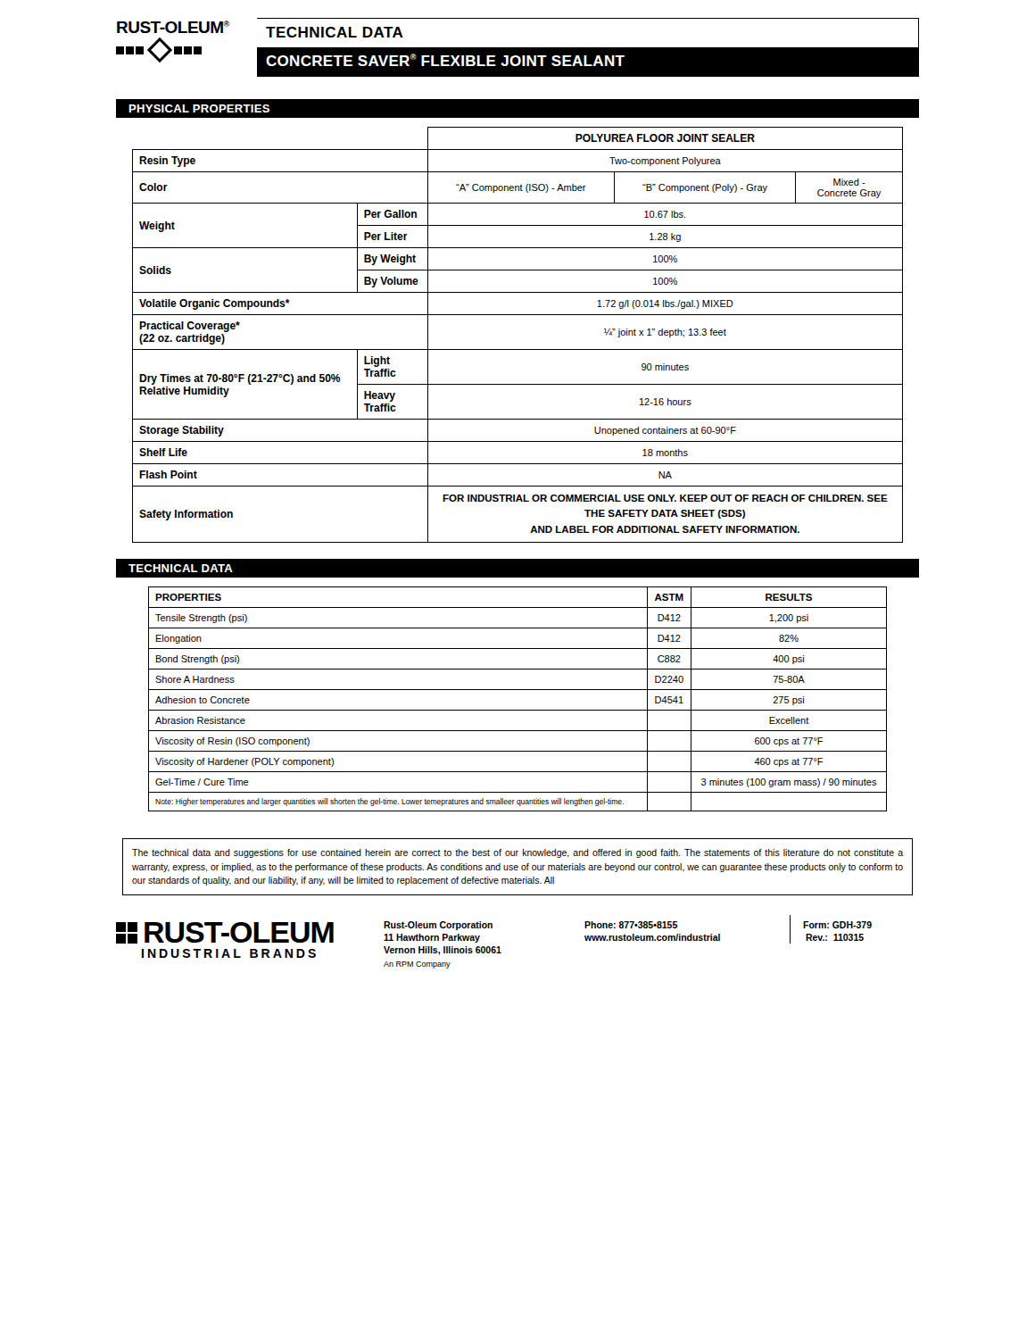RUST-OLEUM®
TECHNICAL DATA
CONCRETE SAVER® FLEXIBLE JOINT SEALANT
PHYSICAL PROPERTIES
| | POLYUREA FLOOR JOINT SEALER |
| Resin Type | Two-component Polyurea |
| Color | “A” Component (ISO) - Amber | “B” Component (Poly) - Gray | Mixed - Concrete Gray |
| Weight | Per Gallon | 10.67 lbs. |
| Per Liter | 1.28 kg |
| Solids | By Weight | 100% |
| By Volume | 100% |
| Volatile Organic Compounds* | 1.72 g/l (0.014 lbs./gal.) MIXED |
| Practical Coverage* (22 oz. cartridge) | ¼” joint x 1” depth; 13.3 feet |
| Dry Times at 70-80°F (21-27°C) and 50% Relative Humidity | Light Traffic | 90 minutes |
| Heavy Traffic | 12-16 hours |
| Storage Stability | Unopened containers at 60-90°F |
| Shelf Life | 18 months |
| Flash Point | NA |
| Safety Information | FOR INDUSTRIAL OR COMMERCIAL USE ONLY. KEEP OUT OF REACH OF CHILDREN. SEE THE SAFETY DATA SHEET (SDS) AND LABEL FOR ADDITIONAL SAFETY INFORMATION. |
TECHNICAL DATA
| PROPERTIES | ASTM | RESULTS |
| --- | --- | --- |
| Tensile Strength (psi) | D412 | 1,200 psi |
| Elongation | D412 | 82% |
| Bond Strength (psi) | C882 | 400 psi |
| Shore A Hardness | D2240 | 75-80A |
| Adhesion to Concrete | D4541 | 275 psi |
| Abrasion Resistance | | Excellent |
| Viscosity of Resin (ISO component) | | 600 cps at 77°F |
| Viscosity of Hardener (POLY component) | | 460 cps at 77°F |
| Gel-Time / Cure Time | | 3 minutes (100 gram mass) / 90 minutes |
| Note: Higher temperatures and larger quantities will shorten the gel-time. Lower temepratures and smalleer quantities will lengthen gel-time. | | |
The technical data and suggestions for use contained herein are correct to the best of our knowledge, and offered in good faith. The statements of this literature do not constitute a warranty, express, or implied, as to the performance of these products. As conditions and use of our materials are beyond our control, we can guarantee these products only to conform to our standards of quality, and our liability, if any, will be limited to replacement of defective materials. All
RUST-OLEUM
INDUSTRIAL BRANDS
Rust-Oleum Corporation
11 Hawthorn Parkway
Vernon Hills, Illinois 60061
An RPM Company
Phone: 877•385•8155
www.rustoleum.com/industrial
Form: GDH-379
Rev.: 110315